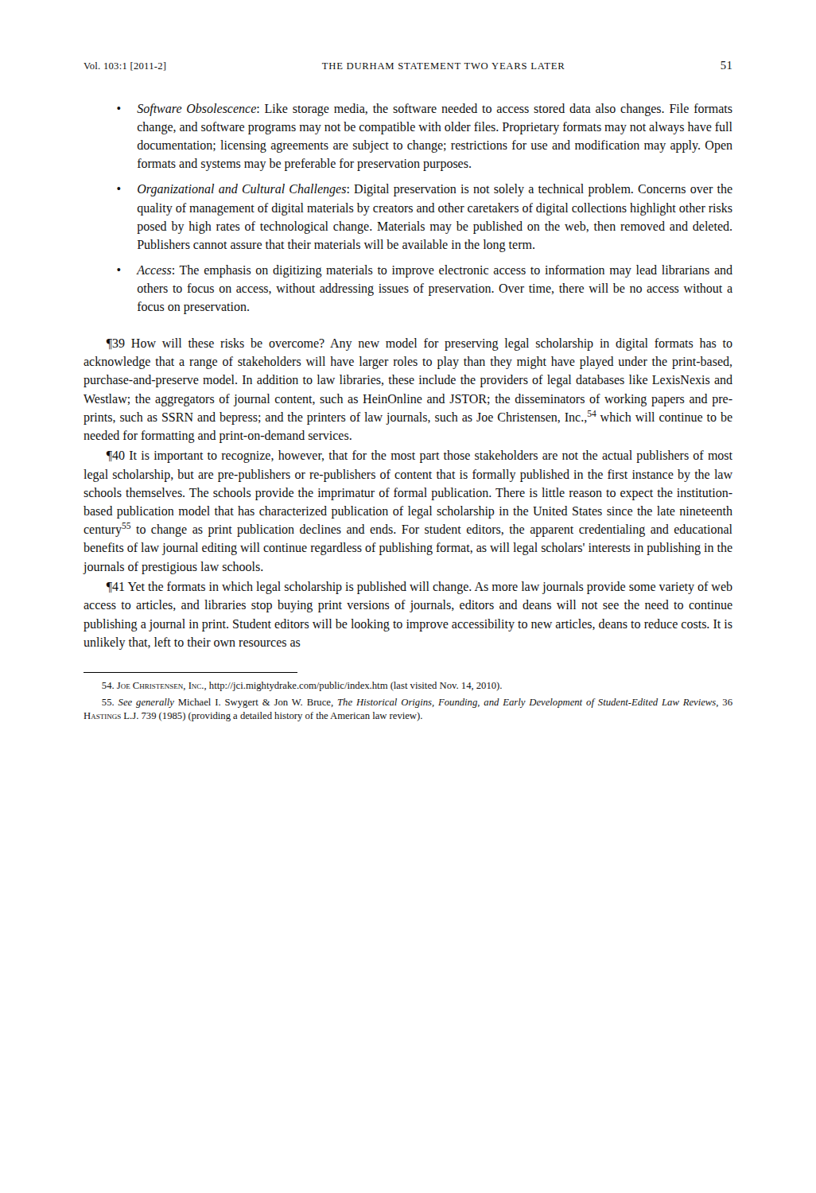Vol. 103:1 [2011-2] The Durham Statement Two Years Later 51
Software Obsolescence: Like storage media, the software needed to access stored data also changes. File formats change, and software programs may not be compatible with older files. Proprietary formats may not always have full documentation; licensing agreements are subject to change; restrictions for use and modification may apply. Open formats and systems may be preferable for preservation purposes.
Organizational and Cultural Challenges: Digital preservation is not solely a technical problem. Concerns over the quality of management of digital materials by creators and other caretakers of digital collections highlight other risks posed by high rates of technological change. Materials may be published on the web, then removed and deleted. Publishers cannot assure that their materials will be available in the long term.
Access: The emphasis on digitizing materials to improve electronic access to information may lead librarians and others to focus on access, without addressing issues of preservation. Over time, there will be no access without a focus on preservation.
¶39 How will these risks be overcome? Any new model for preserving legal scholarship in digital formats has to acknowledge that a range of stakeholders will have larger roles to play than they might have played under the print-based, purchase-and-preserve model. In addition to law libraries, these include the providers of legal databases like LexisNexis and Westlaw; the aggregators of journal content, such as HeinOnline and JSTOR; the disseminators of working papers and pre-prints, such as SSRN and bepress; and the printers of law journals, such as Joe Christensen, Inc.,54 which will continue to be needed for formatting and print-on-demand services.
¶40 It is important to recognize, however, that for the most part those stakeholders are not the actual publishers of most legal scholarship, but are pre-publishers or re-publishers of content that is formally published in the first instance by the law schools themselves. The schools provide the imprimatur of formal publication. There is little reason to expect the institution-based publication model that has characterized publication of legal scholarship in the United States since the late nineteenth century55 to change as print publication declines and ends. For student editors, the apparent credentialing and educational benefits of law journal editing will continue regardless of publishing format, as will legal scholars' interests in publishing in the journals of prestigious law schools.
¶41 Yet the formats in which legal scholarship is published will change. As more law journals provide some variety of web access to articles, and libraries stop buying print versions of journals, editors and deans will not see the need to continue publishing a journal in print. Student editors will be looking to improve accessibility to new articles, deans to reduce costs. It is unlikely that, left to their own resources as
54. Joe Christensen, Inc., http://jci.mightydrake.com/public/index.htm (last visited Nov. 14, 2010).
55. See generally Michael I. Swygert & Jon W. Bruce, The Historical Origins, Founding, and Early Development of Student-Edited Law Reviews, 36 Hastings L.J. 739 (1985) (providing a detailed history of the American law review).